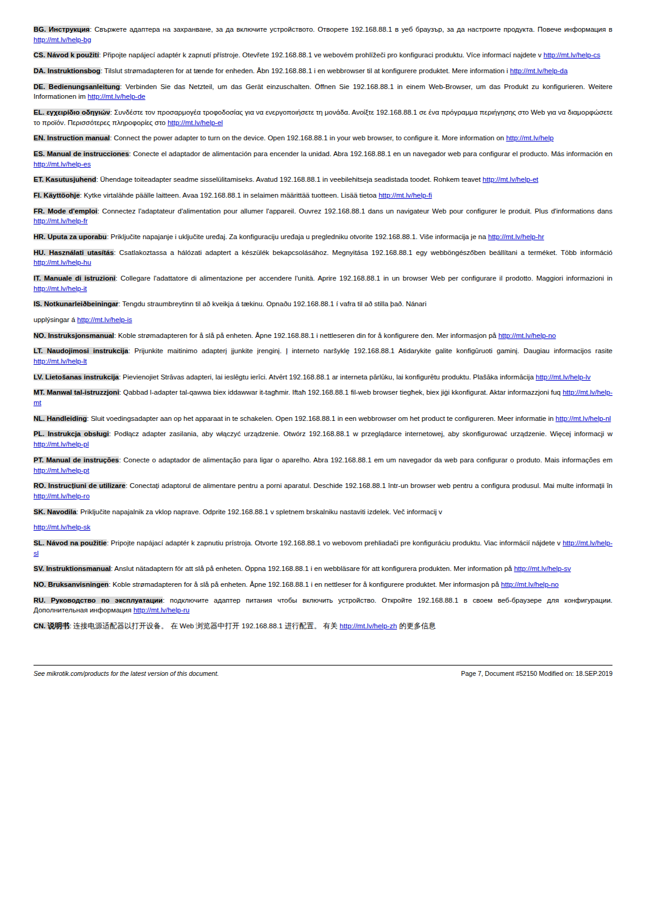BG. Инструкция: Свържете адаптера на захранване, за да включите устройството. Отворете 192.168.88.1 в уеб браузър, за да настроите продукта. Повече информация в http://mt.lv/help-bg
CS. Návod k použití: Připojte napájecí adaptér k zapnutí přístroje. Otevřete 192.168.88.1 ve webovém prohlížeči pro konfiguraci produktu. Více informací najdete v http://mt.lv/help-cs
DA. Instruktionsbog: Tilslut strømadapteren for at tænde for enheden. Åbn 192.168.88.1 i en webbrowser til at konfigurere produktet. Mere information i http://mt.lv/help-da
DE. Bedienungsanleitung: Verbinden Sie das Netzteil, um das Gerät einzuschalten. Öffnen Sie 192.168.88.1 in einem Web-Browser, um das Produkt zu konfigurieren. Weitere Informationen im http://mt.lv/help-de
EL. εγχειρίδιο οδηγιών: Συνδέστε τον προσαρμογέα τροφοδοσίας για να ενεργοποιήσετε τη μονάδα. Ανοίξτε 192.168.88.1 σε ένα πρόγραμμα περιήγησης στο Web για να διαμορφώσετε το προϊόν. Περισσότερες πληροφορίες στο http://mt.lv/help-el
EN. Instruction manual: Connect the power adapter to turn on the device. Open 192.168.88.1 in your web browser, to configure it. More information on http://mt.lv/help
ES. Manual de instrucciones: Conecte el adaptador de alimentación para encender la unidad. Abra 192.168.88.1 en un navegador web para configurar el producto. Más información en http://mt.lv/help-es
ET. Kasutusjuhend: Ühendage toiteadapter seadme sisselülitamiseks. Avatud 192.168.88.1 in veebilehitseja seadistada toodet. Rohkem teavet http://mt.lv/help-et
FI. Käyttöohje: Kytke virtalähde päälle laitteen. Avaa 192.168.88.1 in selaimen määrittää tuotteen. Lisää tietoa http://mt.lv/help-fi
FR. Mode d'emploi: Connectez l'adaptateur d'alimentation pour allumer l'appareil. Ouvrez 192.168.88.1 dans un navigateur Web pour configurer le produit. Plus d'informations dans http://mt.lv/help-fr
HR. Uputa za uporabu: Priključite napajanje i uključite uređaj. Za konfiguraciju uređaja u pregledniku otvorite 192.168.88.1. Više informacija je na http://mt.lv/help-hr
HU. Használati utasítás: Csatlakoztassa a hálózati adaptert a készülék bekapcsolásához. Megnyitása 192.168.88.1 egy webböngészőben beállítani a terméket. Több információ http://mt.lv/help-hu
IT. Manuale di istruzioni: Collegare l'adattatore di alimentazione per accendere l'unità. Aprire 192.168.88.1 in un browser Web per configurare il prodotto. Maggiori informazioni in http://mt.lv/help-it
IS. Notkunarleiðbeiningar: Tengdu straumbreytinn til að kveikja á tækinu. Opnaðu 192.168.88.1 í vafra til að stilla það. Nánari
upplýsingar á http://mt.lv/help-is
NO. Instruksjonsmanual: Koble strømadapteren for å slå på enheten. Åpne 192.168.88.1 i nettleseren din for å konfigurere den. Mer informasjon på http://mt.lv/help-no
LT. Naudojimosi instrukcija: Prijunkite maitinimo adapterį įjunkite įrenginį. Į interneto naršyklę 192.168.88.1 Atidarykite galite konfigūruoti gaminį. Daugiau informacijos rasite http://mt.lv/help-lt
LV. Lietošanas instrukcija: Pievienojiet Strāvas adapteri, lai ieslēgtu ierīci. Atvērt 192.168.88.1 ar interneta pārlūku, lai konfigurētu produktu. Plašāka informācija http://mt.lv/help-lv
MT. Manwal tal-istruzzjoni: Qabbad l-adapter tal-qawwa biex iddawwar it-tagħmir. Iftaħ 192.168.88.1 fil-web browser tiegħek, biex jiġi kkonfigurat. Aktar informazzjoni fuq http://mt.lv/help-mt
NL. Handleiding: Sluit voedingsadapter aan op het apparaat in te schakelen. Open 192.168.88.1 in een webbrowser om het product te configureren. Meer informatie in http://mt.lv/help-nl
PL. Instrukcja obsługi: Podłącz adapter zasilania, aby włączyć urządzenie. Otwórz 192.168.88.1 w przeglądarce internetowej, aby skonfigurować urządzenie. Więcej informacji w http://mt.lv/help-pl
PT. Manual de instruções: Conecte o adaptador de alimentação para ligar o aparelho. Abra 192.168.88.1 em um navegador da web para configurar o produto. Mais informações em http://mt.lv/help-pt
RO. Instrucțiuni de utilizare: Conectați adaptorul de alimentare pentru a porni aparatul. Deschide 192.168.88.1 într-un browser web pentru a configura produsul. Mai multe informații în http://mt.lv/help-ro
SK. Navodila: Priključite napajalnik za vklop naprave. Odprite 192.168.88.1 v spletnem brskalniku nastaviti izdelek. Več informacij v
http://mt.lv/help-sk
SL. Návod na použitie: Pripojte napájací adaptér k zapnutiu prístroja. Otvorte 192.168.88.1 vo webovom prehliadači pre konfiguráciu produktu. Viac informácií nájdete v http://mt.lv/help-sl
SV. Instruktionsmanual: Anslut nätadaptern för att slå på enheten. Öppna 192.168.88.1 i en webbläsare för att konfigurera produkten. Mer information på http://mt.lv/help-sv
NO. Bruksanvisningen: Koble strømadapteren for å slå på enheten. Åpne 192.168.88.1 i en nettleser for å konfigurere produktet. Mer informasjon på http://mt.lv/help-no
RU. Руководство по эксплуатации: подключите адаптер питания чтобы включить устройство. Откройте 192.168.88.1 в своем веб-браузере для конфигурации. Дополнительная информация http://mt.lv/help-ru
CN. 说明书: 连接电源适配器以打开设备。 在 Web 浏览器中打开 192.168.88.1 进行配置。 有关 http://mt.lv/help-zh 的更多信息
See mikrotik.com/products for the latest version of this document. Page 7, Document #52150 Modified on: 18.SEP.2019